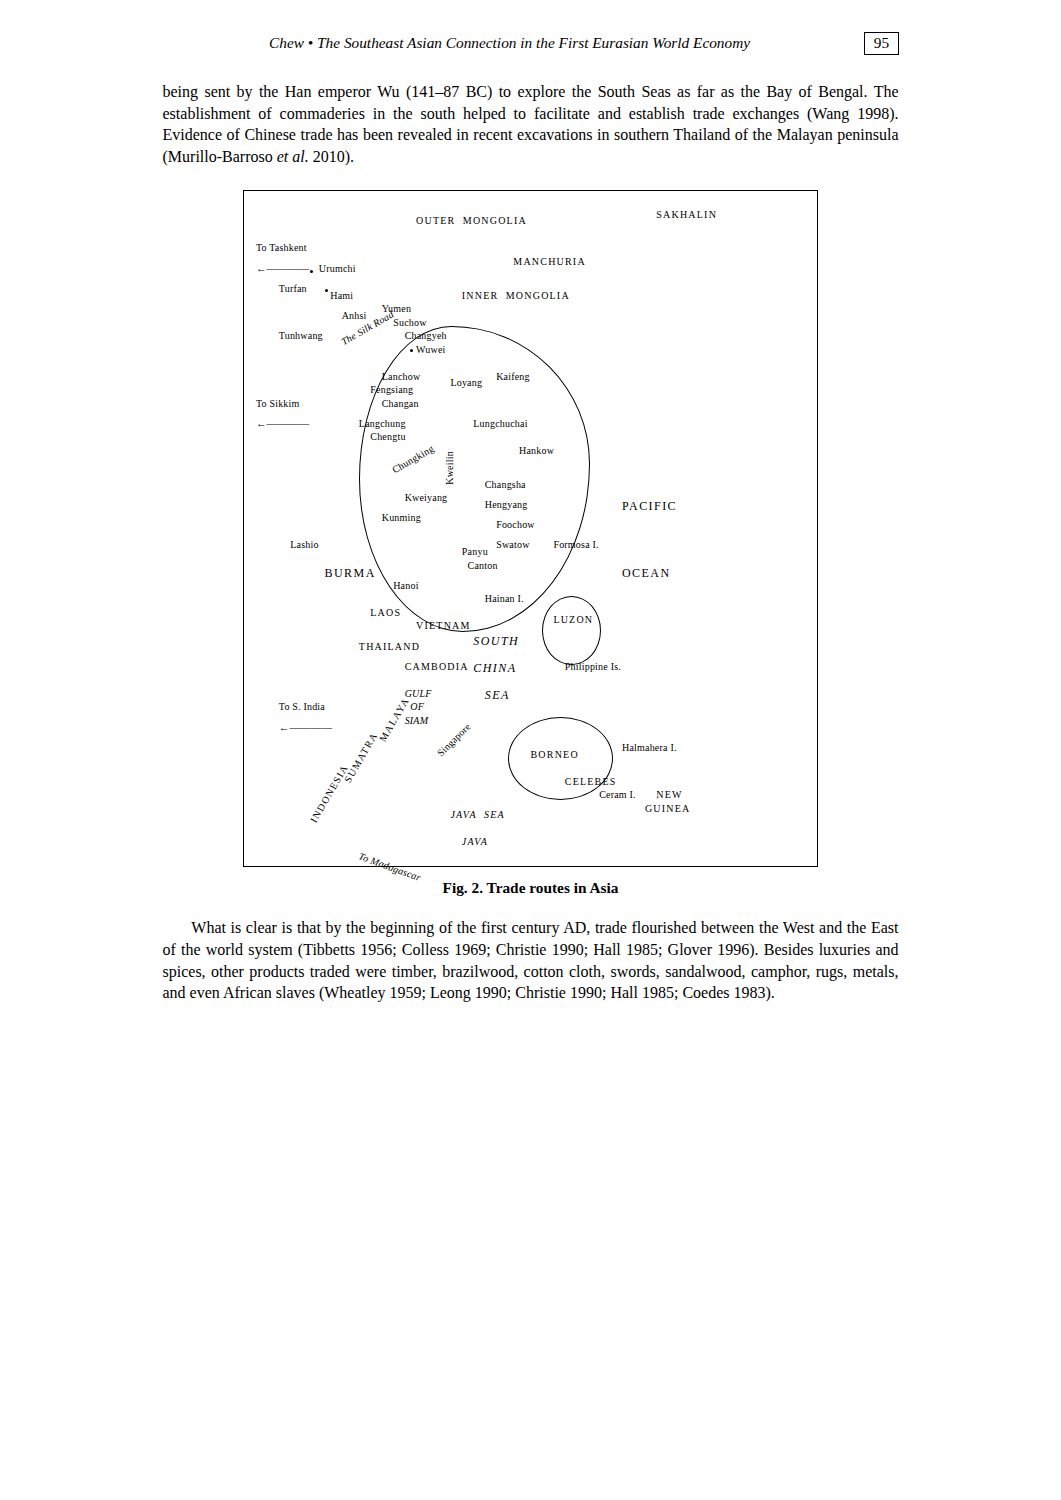Chew • The Southeast Asian Connection in the First Eurasian World Economy
95
being sent by the Han emperor Wu (141–87 BC) to explore the South Seas as far as the Bay of Bengal. The establishment of commaderies in the south helped to facilitate and establish trade exchanges (Wang 1998). Evidence of Chinese trade has been revealed in recent excavations in southern Thailand of the Malayan peninsula (Murillo-Barroso et al. 2010).
OUTER MONGOLIA SAKHALIN MANCHURIA INNER MONGOLIA To Tashkent ←———— Urumchi Turfan Hami Anhsi Yumen Suchow Tunhwang The Silk Road Changyeh Wuwei Lanchow Fengsiang Loyang Kaifeng Changan To Sikkim ←———— Langchung Chengtu Lungchuchai Hankow Chungking Kweilin Changsha Kweiyang Hengyang Kunming Foochow Swatow PACIFIC Lashio Panyu Canton Formosa I. BURMA OCEAN Hanoi Hainan I. LAOS VIETNAM LUZON THAILAND SOUTH CHINA SEA CAMBODIA Philippine Is. GULF OF SIAM To S. India ←———— MALAYA Singapore BORNEO Halmahera I. SUMATRA CELEBES Ceram I. NEW GUINEA INDONESIA JAVA SEA JAVA To Madagascar
Fig. 2. Trade routes in Asia
What is clear is that by the beginning of the first century AD, trade flourished between the West and the East of the world system (Tibbetts 1956; Colless 1969; Christie 1990; Hall 1985; Glover 1996). Besides luxuries and spices, other products traded were timber, brazilwood, cotton cloth, swords, sandalwood, camphor, rugs, metals, and even African slaves (Wheatley 1959; Leong 1990; Christie 1990; Hall 1985; Coedes 1983).